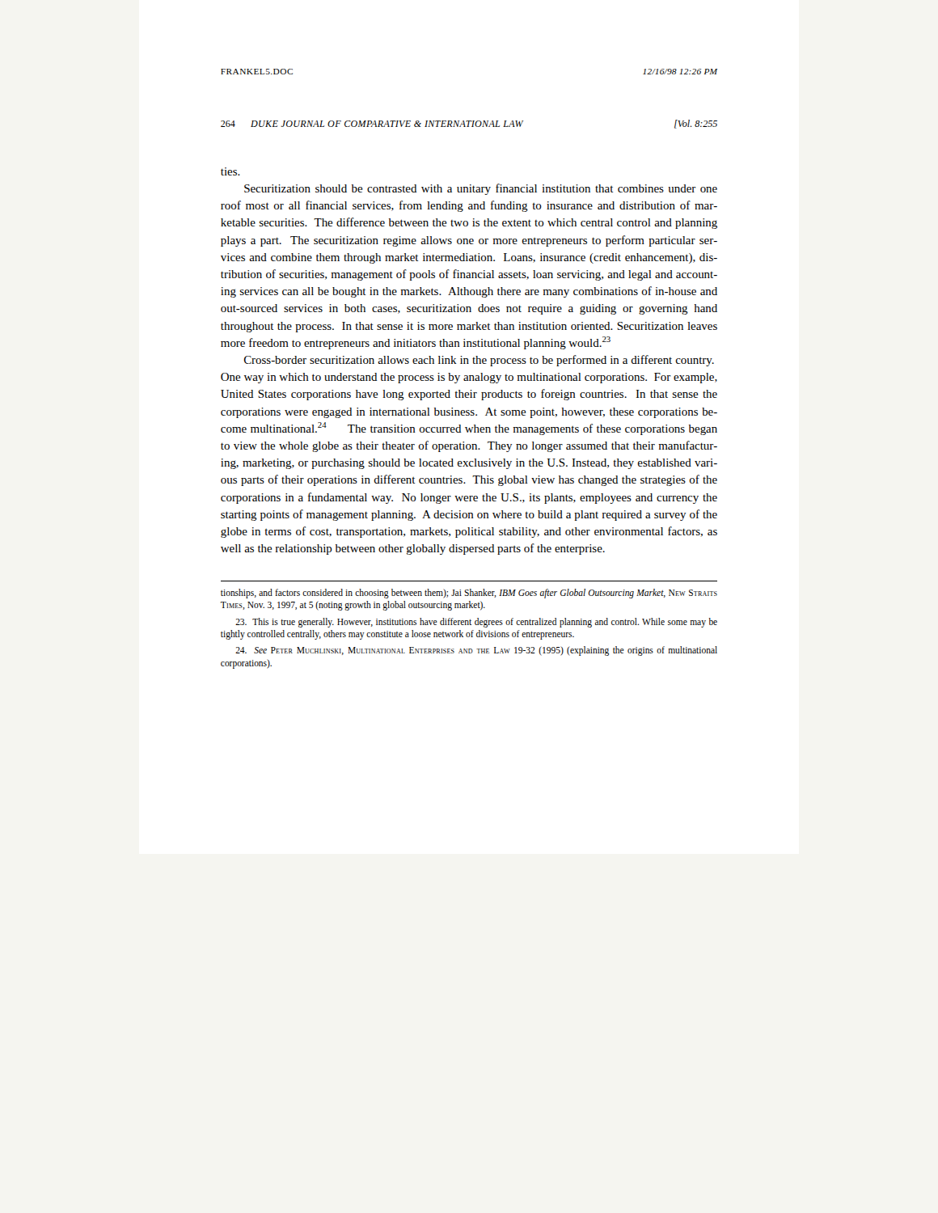FRANKEL5.DOC 12/16/98 12:26 PM
264 DUKE JOURNAL OF COMPARATIVE & INTERNATIONAL LAW [Vol. 8:255
ties.
Securitization should be contrasted with a unitary financial institution that combines under one roof most or all financial services, from lending and funding to insurance and distribution of marketable securities. The difference between the two is the extent to which central control and planning plays a part. The securitization regime allows one or more entrepreneurs to perform particular services and combine them through market intermediation. Loans, insurance (credit enhancement), distribution of securities, management of pools of financial assets, loan servicing, and legal and accounting services can all be bought in the markets. Although there are many combinations of in-house and out-sourced services in both cases, securitization does not require a guiding or governing hand throughout the process. In that sense it is more market than institution oriented. Securitization leaves more freedom to entrepreneurs and initiators than institutional planning would.23
Cross-border securitization allows each link in the process to be performed in a different country. One way in which to understand the process is by analogy to multinational corporations. For example, United States corporations have long exported their products to foreign countries. In that sense the corporations were engaged in international business. At some point, however, these corporations become multinational.24 The transition occurred when the managements of these corporations began to view the whole globe as their theater of operation. They no longer assumed that their manufacturing, marketing, or purchasing should be located exclusively in the U.S. Instead, they established various parts of their operations in different countries. This global view has changed the strategies of the corporations in a fundamental way. No longer were the U.S., its plants, employees and currency the starting points of management planning. A decision on where to build a plant required a survey of the globe in terms of cost, transportation, markets, political stability, and other environmental factors, as well as the relationship between other globally dispersed parts of the enterprise.
tionships, and factors considered in choosing between them); Jai Shanker, IBM Goes after Global Outsourcing Market, New Straits Times, Nov. 3, 1997, at 5 (noting growth in global outsourcing market).
23. This is true generally. However, institutions have different degrees of centralized planning and control. While some may be tightly controlled centrally, others may constitute a loose network of divisions of entrepreneurs.
24. See Peter Muchlinski, Multinational Enterprises and the Law 19-32 (1995) (explaining the origins of multinational corporations).